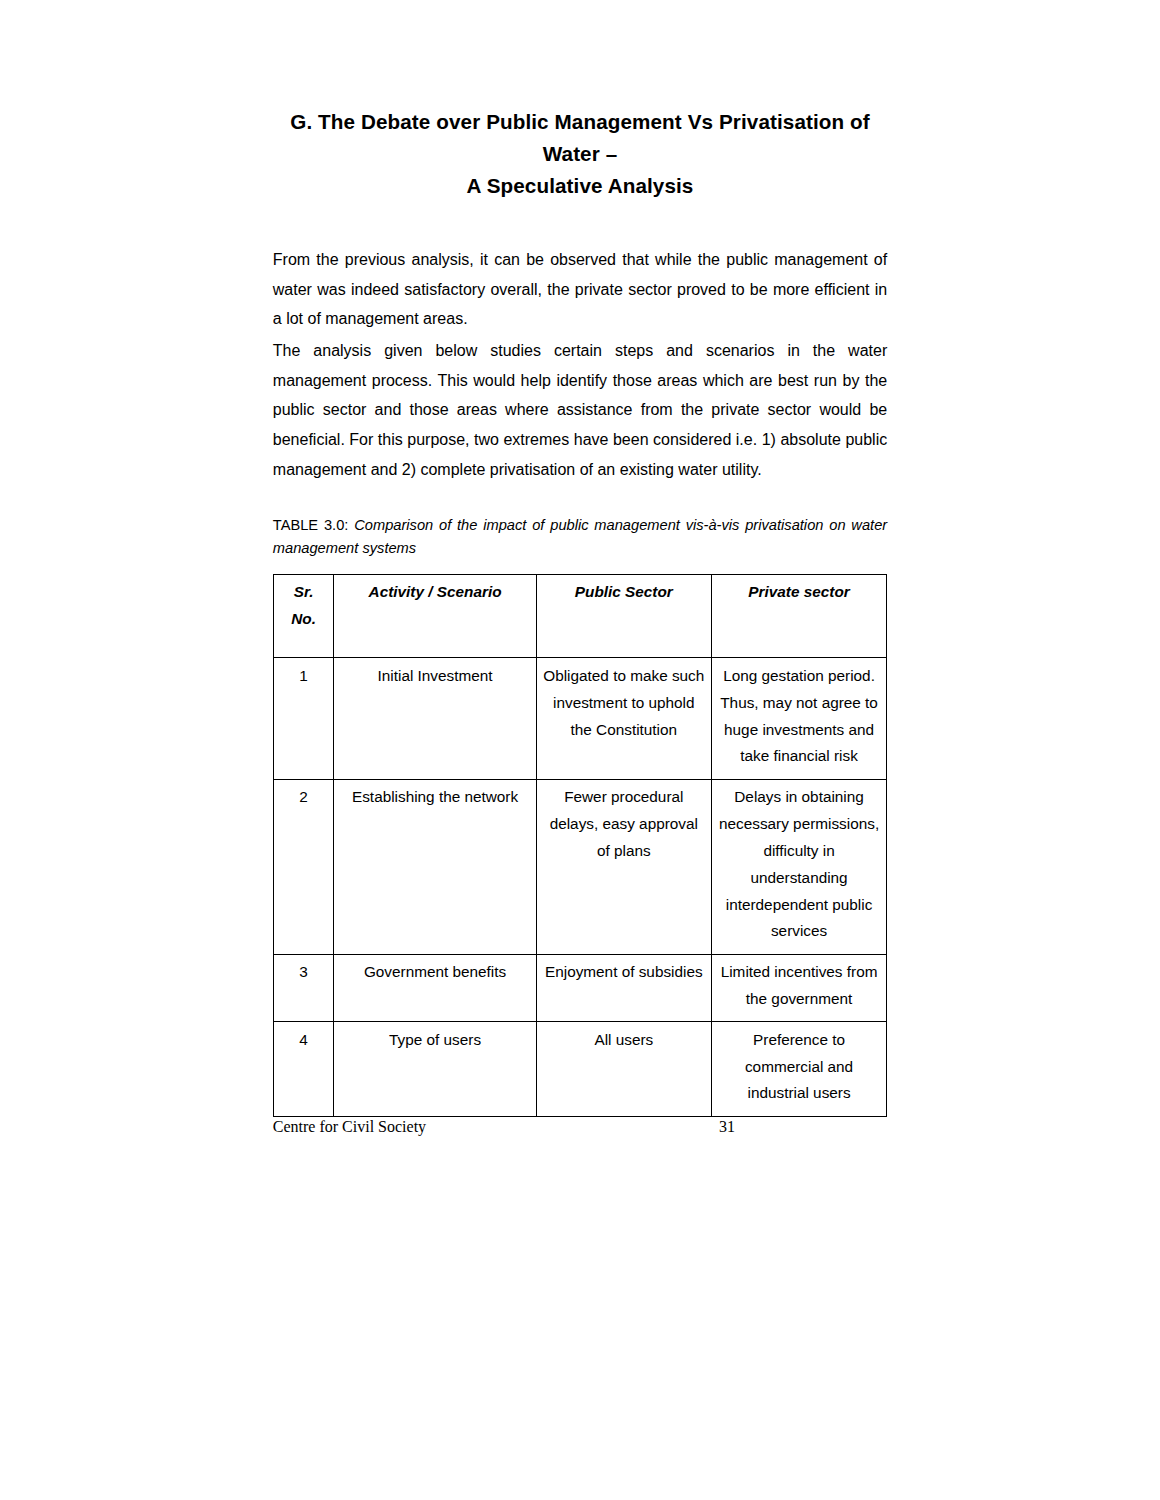G. The Debate over Public Management Vs Privatisation of Water –
A Speculative Analysis
From the previous analysis, it can be observed that while the public management of water was indeed satisfactory overall, the private sector proved to be more efficient in a lot of management areas.
The analysis given below studies certain steps and scenarios in the water management process. This would help identify those areas which are best run by the public sector and those areas where assistance from the private sector would be beneficial. For this purpose, two extremes have been considered i.e. 1) absolute public management and 2) complete privatisation of an existing water utility.
TABLE 3.0: Comparison of the impact of public management vis-à-vis privatisation on water management systems
| Sr. No. | Activity / Scenario | Public Sector | Private sector |
| --- | --- | --- | --- |
| 1 | Initial Investment | Obligated to make such investment to uphold the Constitution | Long gestation period. Thus, may not agree to huge investments and take financial risk |
| 2 | Establishing the network | Fewer procedural delays, easy approval of plans | Delays in obtaining necessary permissions, difficulty in understanding interdependent public services |
| 3 | Government benefits | Enjoyment of subsidies | Limited incentives from the government |
| 4 | Type of users | All users | Preference to commercial and industrial users |
Centre for Civil Society 31